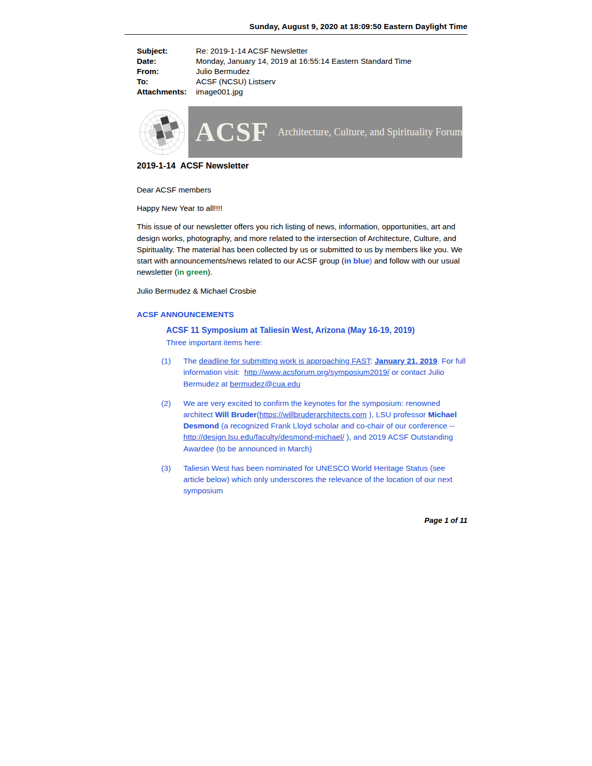Sunday, August 9, 2020 at 18:09:50 Eastern Daylight Time
| Subject: | Re: 2019-1-14 ACSF Newsletter |
| Date: | Monday, January 14, 2019 at 16:55:14 Eastern Standard Time |
| From: | Julio Bermudez |
| To: | ACSF (NCSU) Listserv |
| Attachments: | image001.jpg |
ACSF Architecture, Culture, and Spirituality Forum
2019-1-14 ACSF Newsletter
Dear ACSF members
Happy New Year to all!!!!
This issue of our newsletter offers you rich listing of news, information, opportunities, art and design works, photography, and more related to the intersection of Architecture, Culture, and Spirituality. The material has been collected by us or submitted to us by members like you. We start with announcements/news related to our ACSF group (in blue) and follow with our usual newsletter (in green).
Julio Bermudez & Michael Crosbie
ACSF ANNOUNCEMENTS
ACSF 11 Symposium at Taliesin West, Arizona (May 16-19, 2019) Three important items here:
The deadline for submitting work is approaching FAST: January 21, 2019. For full information visit: http://www.acsforum.org/symposium2019/ or contact Julio Bermudez at bermudez@cua.edu
We are very excited to confirm the keynotes for the symposium: renowned architect Will Bruder(https://willbruderarchitects.com ), LSU professor Michael Desmond (a recognized Frank Lloyd scholar and co-chair of our conference -- http://design.lsu.edu/faculty/desmond-michael/ ), and 2019 ACSF Outstanding Awardee (to be announced in March)
Taliesin West has been nominated for UNESCO World Heritage Status (see article below) which only underscores the relevance of the location of our next symposium
Page 1 of 11